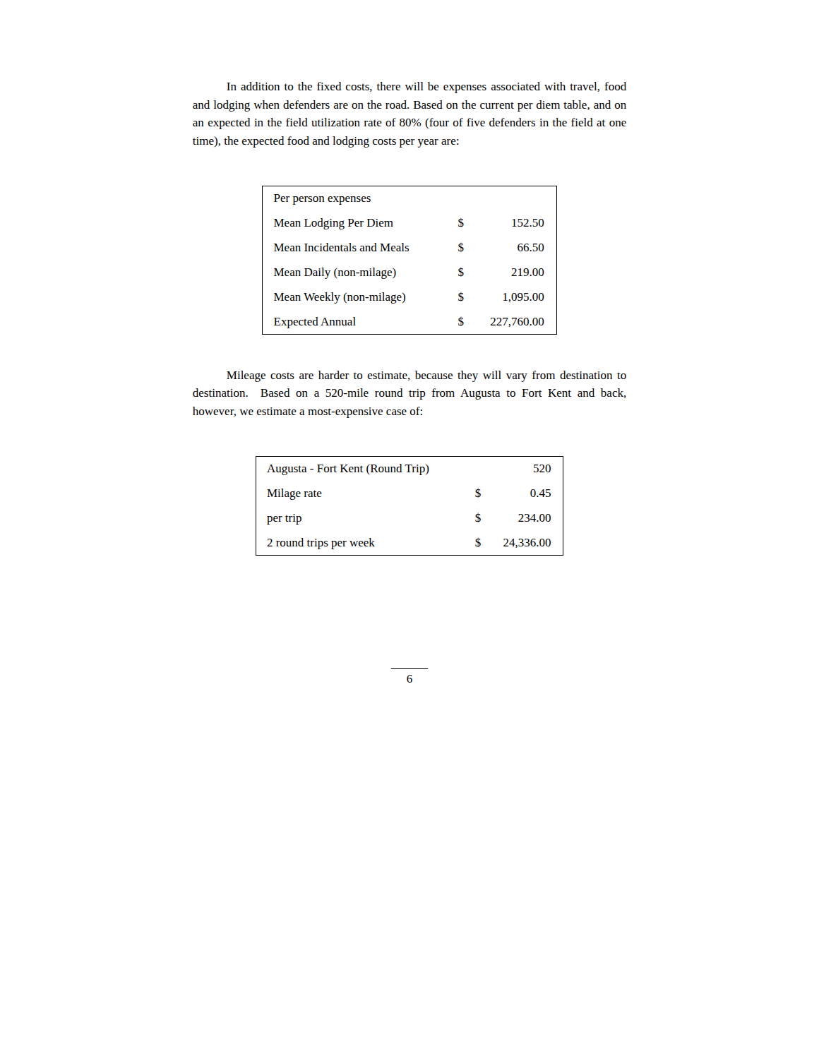In addition to the fixed costs, there will be expenses associated with travel, food and lodging when defenders are on the road. Based on the current per diem table, and on an expected in the field utilization rate of 80% (four of five defenders in the field at one time), the expected food and lodging costs per year are:
| Per person expenses | | |
| Mean Lodging Per Diem | $ | 152.50 |
| Mean Incidentals and Meals | $ | 66.50 |
| Mean Daily (non-milage) | $ | 219.00 |
| Mean Weekly (non-milage) | $ | 1,095.00 |
| Expected Annual | $ | 227,760.00 |
Mileage costs are harder to estimate, because they will vary from destination to destination. Based on a 520-mile round trip from Augusta to Fort Kent and back, however, we estimate a most-expensive case of:
| Augusta - Fort Kent (Round Trip) | | 520 |
| Milage rate | $ | 0.45 |
| per trip | $ | 234.00 |
| 2 round trips per week | $ | 24,336.00 |
6